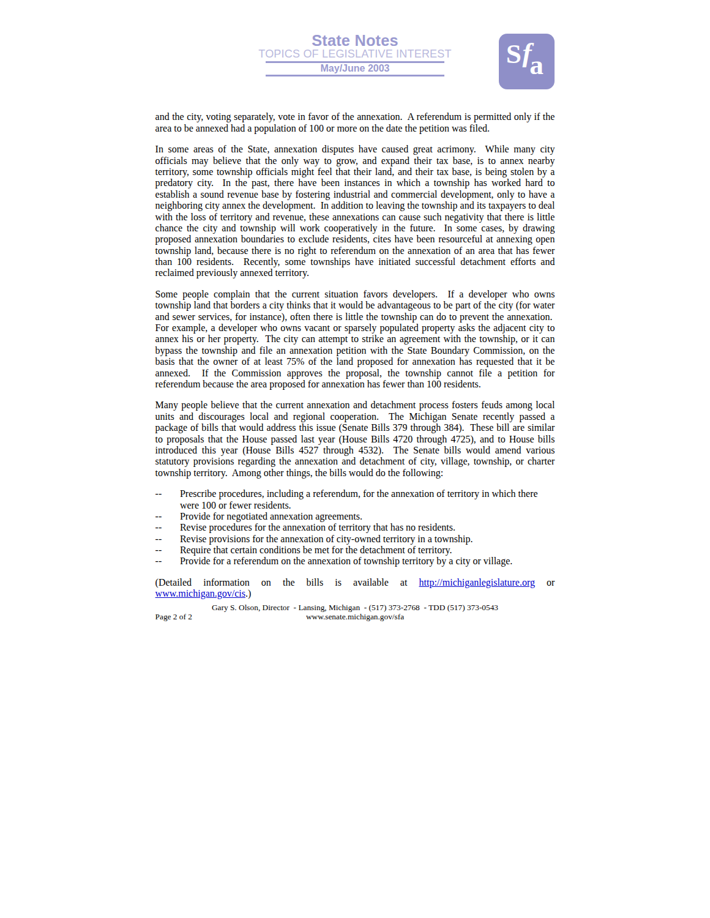State Notes
TOPICS OF LEGISLATIVE INTEREST
May/June 2003
S f a
and the city, voting separately, vote in favor of the annexation. A referendum is permitted only if the area to be annexed had a population of 100 or more on the date the petition was filed.
In some areas of the State, annexation disputes have caused great acrimony. While many city officials may believe that the only way to grow, and expand their tax base, is to annex nearby territory, some township officials might feel that their land, and their tax base, is being stolen by a predatory city. In the past, there have been instances in which a township has worked hard to establish a sound revenue base by fostering industrial and commercial development, only to have a neighboring city annex the development. In addition to leaving the township and its taxpayers to deal with the loss of territory and revenue, these annexations can cause such negativity that there is little chance the city and township will work cooperatively in the future. In some cases, by drawing proposed annexation boundaries to exclude residents, cites have been resourceful at annexing open township land, because there is no right to referendum on the annexation of an area that has fewer than 100 residents. Recently, some townships have initiated successful detachment efforts and reclaimed previously annexed territory.
Some people complain that the current situation favors developers. If a developer who owns township land that borders a city thinks that it would be advantageous to be part of the city (for water and sewer services, for instance), often there is little the township can do to prevent the annexation. For example, a developer who owns vacant or sparsely populated property asks the adjacent city to annex his or her property. The city can attempt to strike an agreement with the township, or it can bypass the township and file an annexation petition with the State Boundary Commission, on the basis that the owner of at least 75% of the land proposed for annexation has requested that it be annexed. If the Commission approves the proposal, the township cannot file a petition for referendum because the area proposed for annexation has fewer than 100 residents.
Many people believe that the current annexation and detachment process fosters feuds among local units and discourages local and regional cooperation. The Michigan Senate recently passed a package of bills that would address this issue (Senate Bills 379 through 384). These bill are similar to proposals that the House passed last year (House Bills 4720 through 4725), and to House bills introduced this year (House Bills 4527 through 4532). The Senate bills would amend various statutory provisions regarding the annexation and detachment of city, village, township, or charter township territory. Among other things, the bills would do the following:
Prescribe procedures, including a referendum, for the annexation of territory in which there were 100 or fewer residents.
Provide for negotiated annexation agreements.
Revise procedures for the annexation of territory that has no residents.
Revise provisions for the annexation of city-owned territory in a township.
Require that certain conditions be met for the detachment of territory.
Provide for a referendum on the annexation of township territory by a city or village.
(Detailed information on the bills is available at http://michiganlegislature.org or www.michigan.gov/cis.)
Gary S. Olson, Director - Lansing, Michigan - (517) 373-2768 - TDD (517) 373-0543
Page 2 of 2 www.senate.michigan.gov/sfa